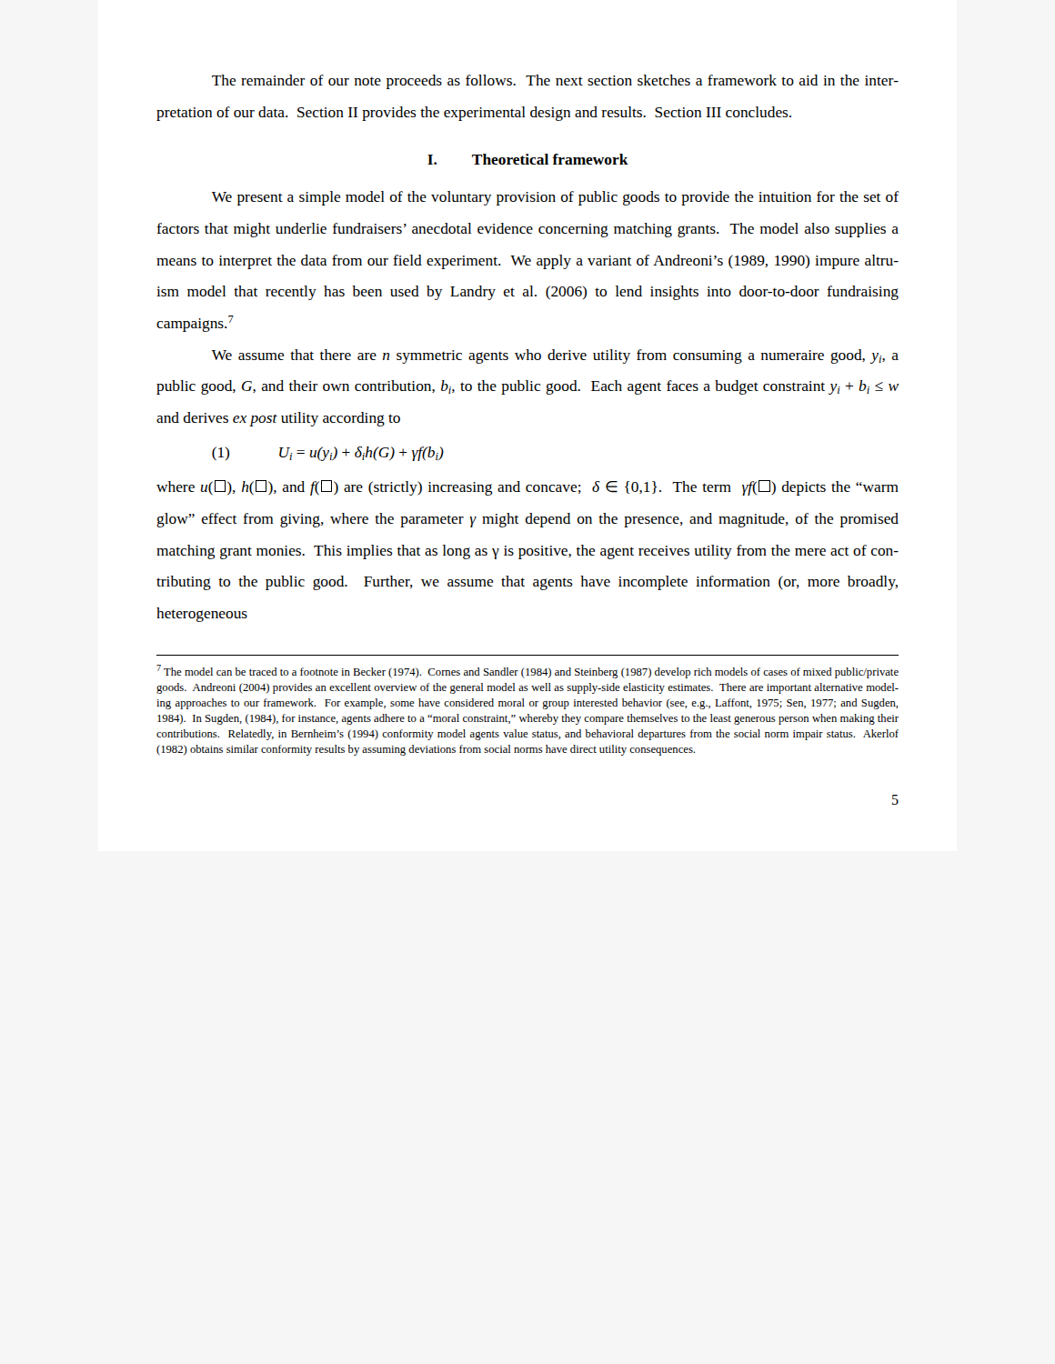The remainder of our note proceeds as follows. The next section sketches a framework to aid in the interpretation of our data. Section II provides the experimental design and results. Section III concludes.
I. Theoretical framework
We present a simple model of the voluntary provision of public goods to provide the intuition for the set of factors that might underlie fundraisers’ anecdotal evidence concerning matching grants. The model also supplies a means to interpret the data from our field experiment. We apply a variant of Andreoni’s (1989, 1990) impure altruism model that recently has been used by Landry et al. (2006) to lend insights into door-to-door fundraising campaigns.7
We assume that there are n symmetric agents who derive utility from consuming a numeraire good, yi, a public good, G, and their own contribution, bi, to the public good. Each agent faces a budget constraint yi + bi ≤ w and derives ex post utility according to
(1) Ui = u(yi) + δih(G) + γf(bi)
where u( ), h( ), and f( ) are (strictly) increasing and concave; δ ∈ {0,1}. The term γf( ) depicts the “warm glow” effect from giving, where the parameter γ might depend on the presence, and magnitude, of the promised matching grant monies. This implies that as long as γ is positive, the agent receives utility from the mere act of contributing to the public good. Further, we assume that agents have incomplete information (or, more broadly, heterogeneous
7 The model can be traced to a footnote in Becker (1974). Cornes and Sandler (1984) and Steinberg (1987) develop rich models of cases of mixed public/private goods. Andreoni (2004) provides an excellent overview of the general model as well as supply-side elasticity estimates. There are important alternative modeling approaches to our framework. For example, some have considered moral or group interested behavior (see, e.g., Laffont, 1975; Sen, 1977; and Sugden, 1984). In Sugden, (1984), for instance, agents adhere to a “moral constraint,” whereby they compare themselves to the least generous person when making their contributions. Relatedly, in Bernheim’s (1994) conformity model agents value status, and behavioral departures from the social norm impair status. Akerlof (1982) obtains similar conformity results by assuming deviations from social norms have direct utility consequences.
5